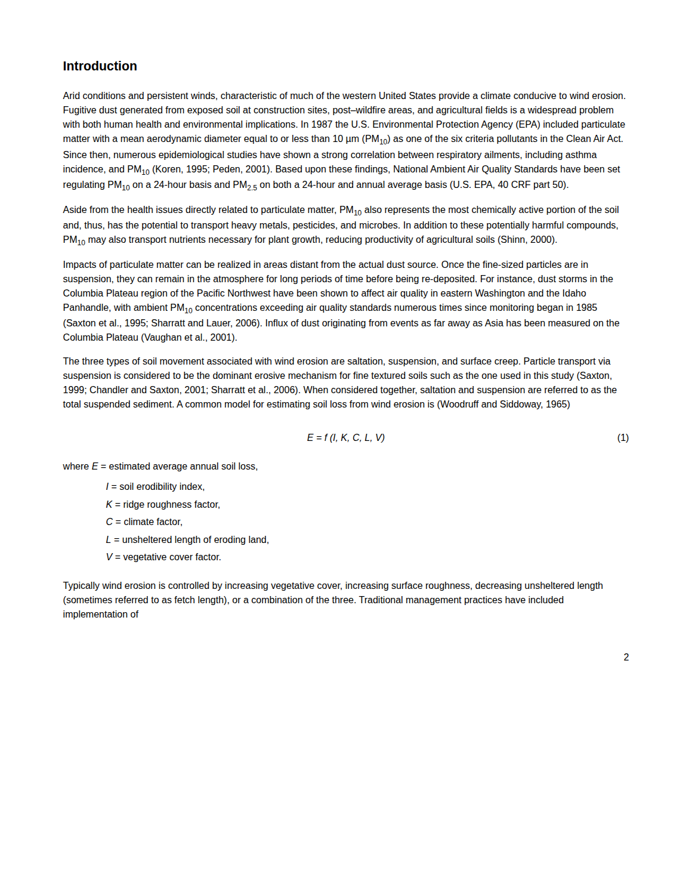Introduction
Arid conditions and persistent winds, characteristic of much of the western United States provide a climate conducive to wind erosion. Fugitive dust generated from exposed soil at construction sites, post–wildfire areas, and agricultural fields is a widespread problem with both human health and environmental implications. In 1987 the U.S. Environmental Protection Agency (EPA) included particulate matter with a mean aerodynamic diameter equal to or less than 10 µm (PM10) as one of the six criteria pollutants in the Clean Air Act. Since then, numerous epidemiological studies have shown a strong correlation between respiratory ailments, including asthma incidence, and PM10 (Koren, 1995; Peden, 2001). Based upon these findings, National Ambient Air Quality Standards have been set regulating PM10 on a 24-hour basis and PM2.5 on both a 24-hour and annual average basis (U.S. EPA, 40 CRF part 50).
Aside from the health issues directly related to particulate matter, PM10 also represents the most chemically active portion of the soil and, thus, has the potential to transport heavy metals, pesticides, and microbes. In addition to these potentially harmful compounds, PM10 may also transport nutrients necessary for plant growth, reducing productivity of agricultural soils (Shinn, 2000).
Impacts of particulate matter can be realized in areas distant from the actual dust source. Once the fine-sized particles are in suspension, they can remain in the atmosphere for long periods of time before being re-deposited. For instance, dust storms in the Columbia Plateau region of the Pacific Northwest have been shown to affect air quality in eastern Washington and the Idaho Panhandle, with ambient PM10 concentrations exceeding air quality standards numerous times since monitoring began in 1985 (Saxton et al., 1995; Sharratt and Lauer, 2006). Influx of dust originating from events as far away as Asia has been measured on the Columbia Plateau (Vaughan et al., 2001).
The three types of soil movement associated with wind erosion are saltation, suspension, and surface creep. Particle transport via suspension is considered to be the dominant erosive mechanism for fine textured soils such as the one used in this study (Saxton, 1999; Chandler and Saxton, 2001; Sharratt et al., 2006). When considered together, saltation and suspension are referred to as the total suspended sediment. A common model for estimating soil loss from wind erosion is (Woodruff and Siddoway, 1965)
(1) E = f (I, K, C, L, V)
where E = estimated average annual soil loss,
I = soil erodibility index,
K = ridge roughness factor,
C = climate factor,
L = unsheltered length of eroding land,
V = vegetative cover factor.
Typically wind erosion is controlled by increasing vegetative cover, increasing surface roughness, decreasing unsheltered length (sometimes referred to as fetch length), or a combination of the three. Traditional management practices have included implementation of
2